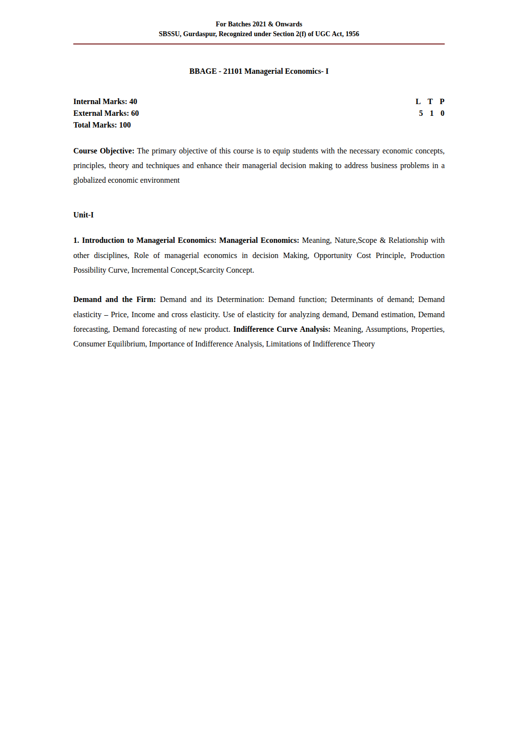For Batches 2021 & Onwards
SBSSU, Gurdaspur, Recognized under Section 2(f) of UGC Act, 1956
BBAGE - 21101 Managerial Economics- I
| Internal Marks: 40 | L T P |
| External Marks: 60 | 5 1 0 |
| Total Marks: 100 | |
Course Objective: The primary objective of this course is to equip students with the necessary economic concepts, principles, theory and techniques and enhance their managerial decision making to address business problems in a globalized economic environment
Unit-I
1. Introduction to Managerial Economics: Managerial Economics: Meaning, Nature,Scope & Relationship with other disciplines, Role of managerial economics in decision Making, Opportunity Cost Principle, Production Possibility Curve, Incremental Concept,Scarcity Concept.
Demand and the Firm: Demand and its Determination: Demand function; Determinants of demand; Demand elasticity – Price, Income and cross elasticity. Use of elasticity for analyzing demand, Demand estimation, Demand forecasting, Demand forecasting of new product. Indifference Curve Analysis: Meaning, Assumptions, Properties, Consumer Equilibrium, Importance of Indifference Analysis, Limitations of Indifference Theory